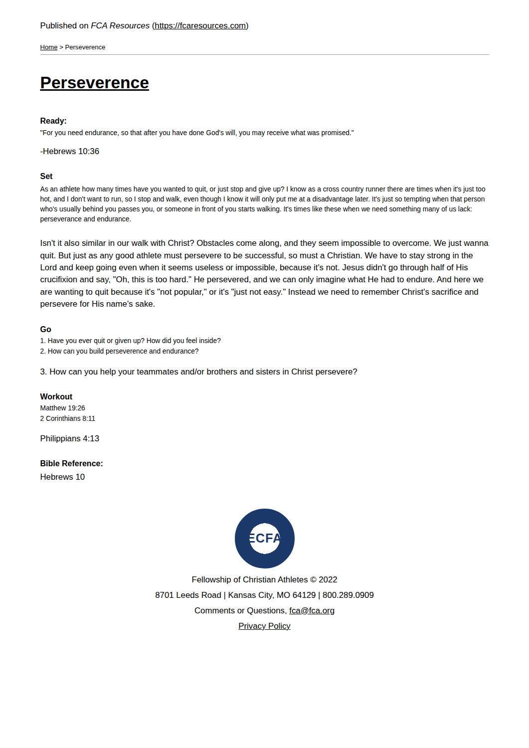Published on FCA Resources (https://fcaresources.com)
Home > Perseverence
Perseverence
Ready:
"For you need endurance, so that after you have done God's will, you may receive what was promised."
-Hebrews 10:36
Set
As an athlete how many times have you wanted to quit, or just stop and give up? I know as a cross country runner there are times when it's just too hot, and I don't want to run, so I stop and walk, even though I know it will only put me at a disadvantage later. It's just so tempting when that person who's usually behind you passes you, or someone in front of you starts walking. It's times like these when we need something many of us lack: perseverance and endurance.
Isn't it also similar in our walk with Christ? Obstacles come along, and they seem impossible to overcome. We just wanna quit. But just as any good athlete must persevere to be successful, so must a Christian. We have to stay strong in the Lord and keep going even when it seems useless or impossible, because it's not. Jesus didn't go through half of His crucifixion and say, "Oh, this is too hard." He persevered, and we can only imagine what He had to endure. And here we are wanting to quit because it's "not popular," or it's "just not easy." Instead we need to remember Christ's sacrifice and persevere for His name's sake.
Go
1. Have you ever quit or given up? How did you feel inside?
2. How can you build perseverence and endurance?
3. How can you help your teammates and/or brothers and sisters in Christ persevere?
Workout
Matthew 19:26
2 Corinthians 8:11
Philippians 4:13
Bible Reference:
Hebrews 10
ECFA
Fellowship of Christian Athletes © 2022
8701 Leeds Road | Kansas City, MO 64129 | 800.289.0909
Comments or Questions, fca@fca.org
Privacy Policy